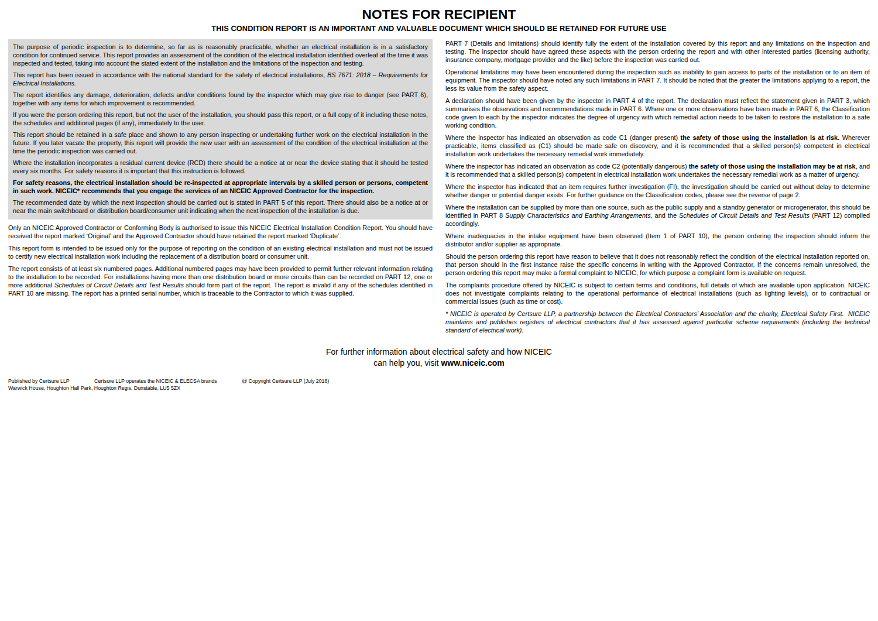NOTES FOR RECIPIENT
THIS CONDITION REPORT IS AN IMPORTANT AND VALUABLE DOCUMENT WHICH SHOULD BE RETAINED FOR FUTURE USE
The purpose of periodic inspection is to determine, so far as is reasonably practicable, whether an electrical installation is in a satisfactory condition for continued service. This report provides an assessment of the condition of the electrical installation identified overleaf at the time it was inspected and tested, taking into account the stated extent of the installation and the limitations of the inspection and testing.
This report has been issued in accordance with the national standard for the safety of electrical installations, BS 7671: 2018 – Requirements for Electrical Installations.
The report identifies any damage, deterioration, defects and/or conditions found by the inspector which may give rise to danger (see PART 6), together with any items for which improvement is recommended.
If you were the person ordering this report, but not the user of the installation, you should pass this report, or a full copy of it including these notes, the schedules and additional pages (if any), immediately to the user.
This report should be retained in a safe place and shown to any person inspecting or undertaking further work on the electrical installation in the future. If you later vacate the property, this report will provide the new user with an assessment of the condition of the electrical installation at the time the periodic inspection was carried out.
Where the installation incorporates a residual current device (RCD) there should be a notice at or near the device stating that it should be tested every six months. For safety reasons it is important that this instruction is followed.
For safety reasons, the electrical installation should be re-inspected at appropriate intervals by a skilled person or persons, competent in such work. NICEIC* recommends that you engage the services of an NICEIC Approved Contractor for the inspection.
The recommended date by which the next inspection should be carried out is stated in PART 5 of this report. There should also be a notice at or near the main switchboard or distribution board/consumer unit indicating when the next inspection of the installation is due.
Only an NICEIC Approved Contractor or Conforming Body is authorised to issue this NICEIC Electrical Installation Condition Report. You should have received the report marked ‘Original’ and the Approved Contractor should have retained the report marked ‘Duplicate’.
This report form is intended to be issued only for the purpose of reporting on the condition of an existing electrical installation and must not be issued to certify new electrical installation work including the replacement of a distribution board or consumer unit.
The report consists of at least six numbered pages. Additional numbered pages may have been provided to permit further relevant information relating to the installation to be recorded. For installations having more than one distribution board or more circuits than can be recorded on PART 12, one or more additional Schedules of Circuit Details and Test Results should form part of the report. The report is invalid if any of the schedules identified in PART 10 are missing. The report has a printed serial number, which is traceable to the Contractor to which it was supplied.
PART 7 (Details and limitations) should identify fully the extent of the installation covered by this report and any limitations on the inspection and testing. The inspector should have agreed these aspects with the person ordering the report and with other interested parties (licensing authority, insurance company, mortgage provider and the like) before the inspection was carried out.
Operational limitations may have been encountered during the inspection such as inability to gain access to parts of the installation or to an item of equipment. The inspector should have noted any such limitations in PART 7. It should be noted that the greater the limitations applying to a report, the less its value from the safety aspect.
A declaration should have been given by the inspector in PART 4 of the report. The declaration must reflect the statement given in PART 3, which summarises the observations and recommendations made in PART 6. Where one or more observations have been made in PART 6, the Classification code given to each by the inspector indicates the degree of urgency with which remedial action needs to be taken to restore the installation to a safe working condition.
Where the inspector has indicated an observation as code C1 (danger present) the safety of those using the installation is at risk. Wherever practicable, items classified as (C1) should be made safe on discovery, and it is recommended that a skilled person(s) competent in electrical installation work undertakes the necessary remedial work immediately.
Where the inspector has indicated an observation as code C2 (potentially dangerous) the safety of those using the installation may be at risk, and it is recommended that a skilled person(s) competent in electrical installation work undertakes the necessary remedial work as a matter of urgency.
Where the inspector has indicated that an item requires further investigation (FI), the investigation should be carried out without delay to determine whether danger or potential danger exists. For further guidance on the Classification codes, please see the reverse of page 2.
Where the installation can be supplied by more than one source, such as the public supply and a standby generator or microgenerator, this should be identified in PART 8 Supply Characteristics and Earthing Arrangements, and the Schedules of Circuit Details and Test Results (PART 12) compiled accordingly.
Where inadequacies in the intake equipment have been observed (Item 1 of PART 10), the person ordering the inspection should inform the distributor and/or supplier as appropriate.
Should the person ordering this report have reason to believe that it does not reasonably reflect the condition of the electrical installation reported on, that person should in the first instance raise the specific concerns in writing with the Approved Contractor. If the concerns remain unresolved, the person ordering this report may make a formal complaint to NICEIC, for which purpose a complaint form is available on request.
The complaints procedure offered by NICEIC is subject to certain terms and conditions, full details of which are available upon application. NICEIC does not investigate complaints relating to the operational performance of electrical installations (such as lighting levels), or to contractual or commercial issues (such as time or cost).
* NICEIC is operated by Certsure LLP, a partnership between the Electrical Contractors’ Association and the charity, Electrical Safety First. NICEIC maintains and publishes registers of electrical contractors that it has assessed against particular scheme requirements (including the technical standard of electrical work).
For further information about electrical safety and how NICEIC
can help you, visit www.niceic.com
Published by Certsure LLP Certsure LLP operates the NICEIC & ELECSA brands @ Copyright Certsure LLP (July 2018)
Warwick House, Houghton Hall Park, Houghton Regis, Dunstable, LU5 5ZX